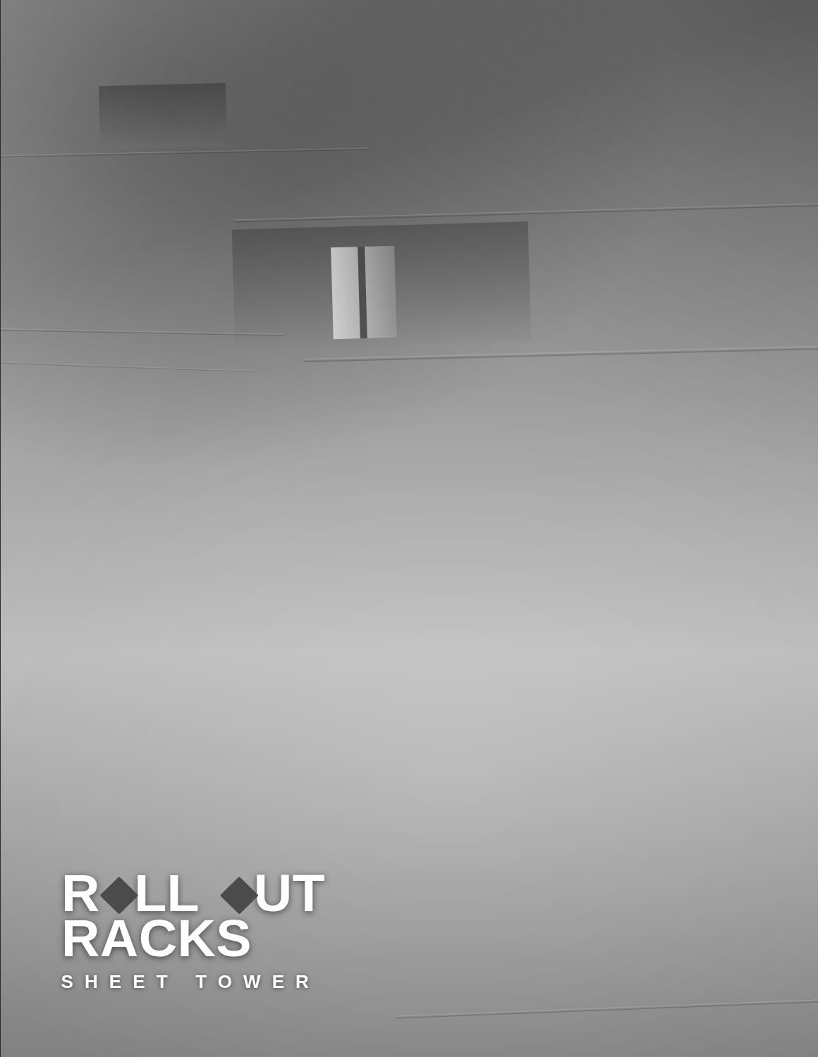Roll Out Racks — Sheet Tower
R LL UT RACKS Sheet Tower